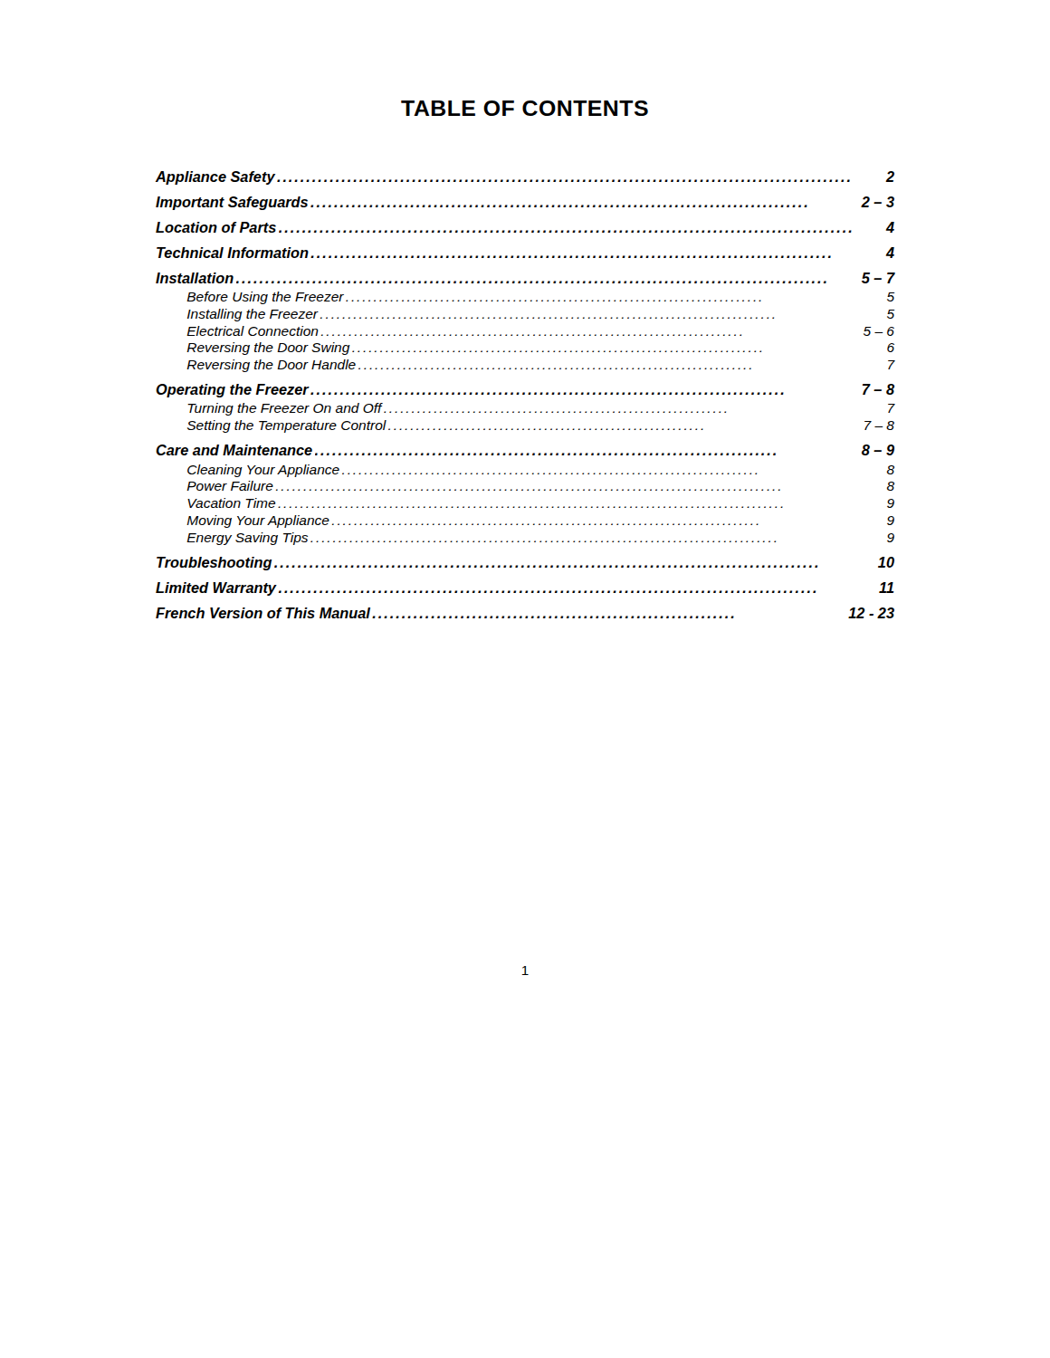TABLE OF CONTENTS
Appliance Safety .................................................................................................. 2
Important Safeguards ..................................................................................... 2 – 3
Location of Parts .................................................................................................. 4
Technical Information ......................................................................................... 4
Installation ..................................................................................................... 5 – 7
Before Using the Freezer ........................................................................... 5
Installing the Freezer .................................................................................. 5
Electrical Connection ............................................................................ 5 – 6
Reversing the Door Swing .......................................................................... 6
Reversing the Door Handle ....................................................................... 7
Operating the Freezer ................................................................................. 7 – 8
Turning the Freezer On and Off .............................................................. 7
Setting the Temperature Control ......................................................... 7 – 8
Care and Maintenance ............................................................................... 8 – 9
Cleaning Your Appliance ........................................................................... 8
Power Failure ........................................................................................... 8
Vacation Time ........................................................................................... 9
Moving Your Appliance ............................................................................. 9
Energy Saving Tips .................................................................................... 9
Troubleshooting ............................................................................................. 10
Limited Warranty ............................................................................................ 11
French Version of This Manual .............................................................. 12 - 23
1